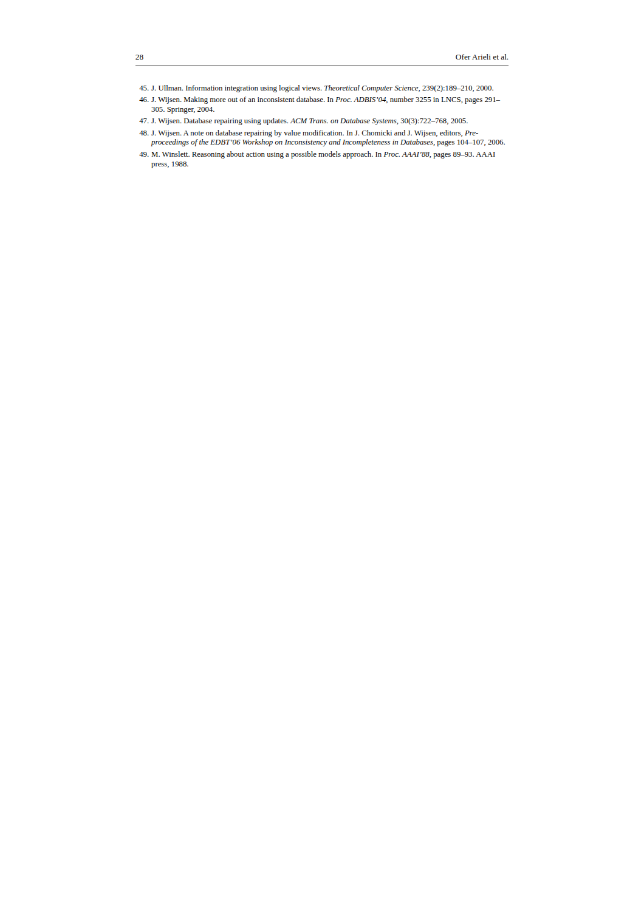28 Ofer Arieli et al.
45. J. Ullman. Information integration using logical views. Theoretical Computer Science, 239(2):189–210, 2000.
46. J. Wijsen. Making more out of an inconsistent database. In Proc. ADBIS’04, number 3255 in LNCS, pages 291–305. Springer, 2004.
47. J. Wijsen. Database repairing using updates. ACM Trans. on Database Systems, 30(3):722–768, 2005.
48. J. Wijsen. A note on database repairing by value modification. In J. Chomicki and J. Wijsen, editors, Pre-proceedings of the EDBT’06 Workshop on Inconsistency and Incompleteness in Databases, pages 104–107, 2006.
49. M. Winslett. Reasoning about action using a possible models approach. In Proc. AAAI’88, pages 89–93. AAAI press, 1988.